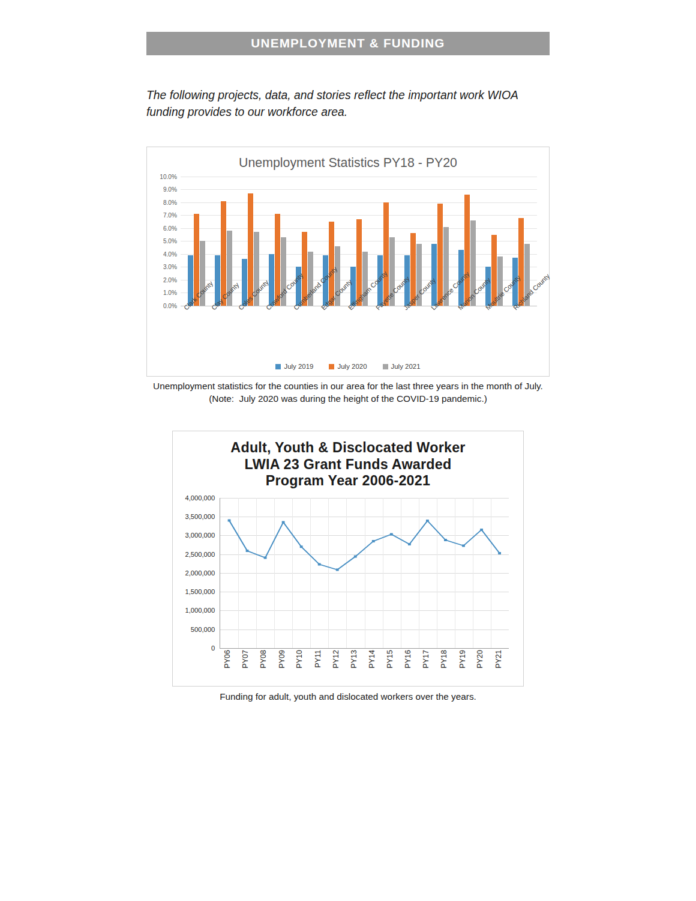UNEMPLOYMENT & FUNDING
The following projects, data, and stories reflect the important work WIOA funding provides to our workforce area.
Unemployment Statistics PY18 - PY20
10.0% 9.0% 8.0% 7.0% 6.0% 5.0% 4.0% 3.0% 2.0% 1.0% 0.0%
Clark County
Clay County
Coles County
Crawford County
Cumberland County
Edgar County
Effingham County
Fayette County
Jasper County
Lawrence County
Marion County
Moultrie County
Richland County
July 2019
July 2020
July 2021
Unemployment statistics for the counties in our area for the last three years in the month of July.
(Note: July 2020 was during the height of the COVID-19 pandemic.)
Adult, Youth & Disclocated Worker
LWIA 23 Grant Funds Awarded
Program Year 2006-2021
4,000,000 3,500,000 3,000,000 2,500,000 2,000,000 1,500,000 1,000,000 500,000 0
PY06
PY07
PY08
PY09
PY10
PY11
PY12
PY13
PY14
PY15
PY16
PY17
PY18
PY19
PY20
PY21
Funding for adult, youth and dislocated workers over the years.